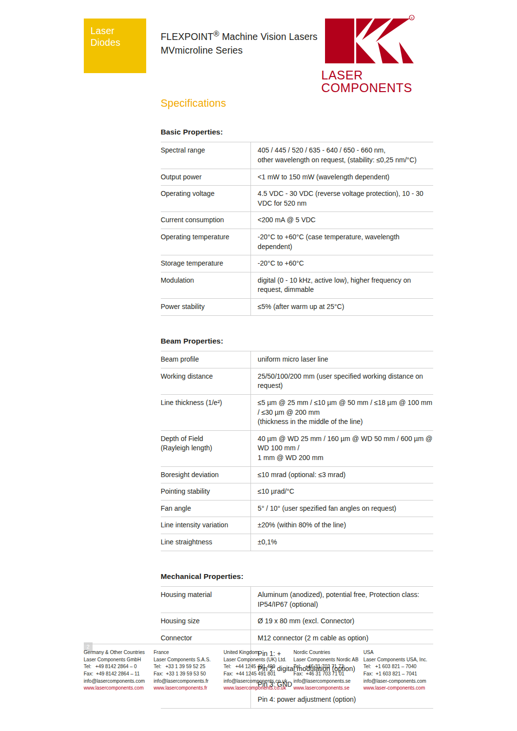Laser
Diodes
FLEXPOINT® Machine Vision Lasers
MVmicroline Series
R
LASER COMPONENTS
Specifications
Basic Properties:
| Spectral range | 405 / 445 / 520 / 635 - 640 / 650 - 660 nm, other wavelength on request, (stability: ≤0,25 nm/°C) |
| Output power | <1 mW to 150 mW (wavelength dependent) |
| Operating voltage | 4.5 VDC - 30 VDC (reverse voltage protection), 10 - 30 VDC for 520 nm |
| Current consumption | <200 mA @ 5 VDC |
| Operating temperature | -20°C to +60°C (case temperature, wavelength dependent) |
| Storage temperature | -20°C to +60°C |
| Modulation | digital (0 - 10 kHz, active low), higher frequency on request, dimmable |
| Power stability | ≤5% (after warm up at 25°C) |
Beam Properties:
| Beam profile | uniform micro laser line |
| Working distance | 25/50/100/200 mm (user specified working distance on request) |
| Line thickness (1/e²) | ≤5 µm @ 25 mm / ≤10 µm @ 50 mm / ≤18 µm @ 100 mm / ≤30 µm @ 200 mm (thickness in the middle of the line) |
| Depth of Field (Rayleigh length) | 40 µm @ WD 25 mm / 160 µm @ WD 50 mm / 600 µm @ WD 100 mm / 1 mm @ WD 200 mm |
| Boresight deviation | ≤10 mrad (optional: ≤3 mrad) |
| Pointing stability | ≤10 µrad/°C |
| Fan angle | 5° / 10° (user spezified fan angles on request) |
| Line intensity variation | ±20% (within 80% of the line) |
| Line straightness | ±0,1% |
Mechanical Properties:
| Housing material | Aluminum (anodized), potential free, Protection class: IP54/IP67 (optional) |
| Housing size | Ø 19 x 80 mm (excl. Connector) |
| Connector | M12 connector (2 m cable as option) Pin 1: + Pin 2: digital modulation (option) Pin 3: GND Pin 4: power adjustment (option) |
2
Germany & Other Countries Laser Components GmbH
Tel: +49 8142 2864 – 0
Fax: +49 8142 2864 – 11
info@lasercomponents.com
www.lasercomponents.com
France Laser Components S.A.S.
Tel: +33 1 39 59 52 25
Fax: +33 1 39 59 53 50
info@lasercomponents.fr
www.lasercomponents.fr
United Kingdom Laser Components (UK) Ltd.
Tel: +44 1245 491 499
Fax: +44 1245 491 801
info@lasercomponents.co.uk
www.lasercomponents.co.uk
Nordic Countries Laser Components Nordic AB
Tel: +46 31 703 71 73
Fax: +46 31 703 71 01
info@lasercomponents.se
www.lasercomponents.se
USA Laser Components USA, Inc.
Tel: +1 603 821 – 7040
Fax: +1 603 821 – 7041
info@laser-components.com
www.laser-components.com